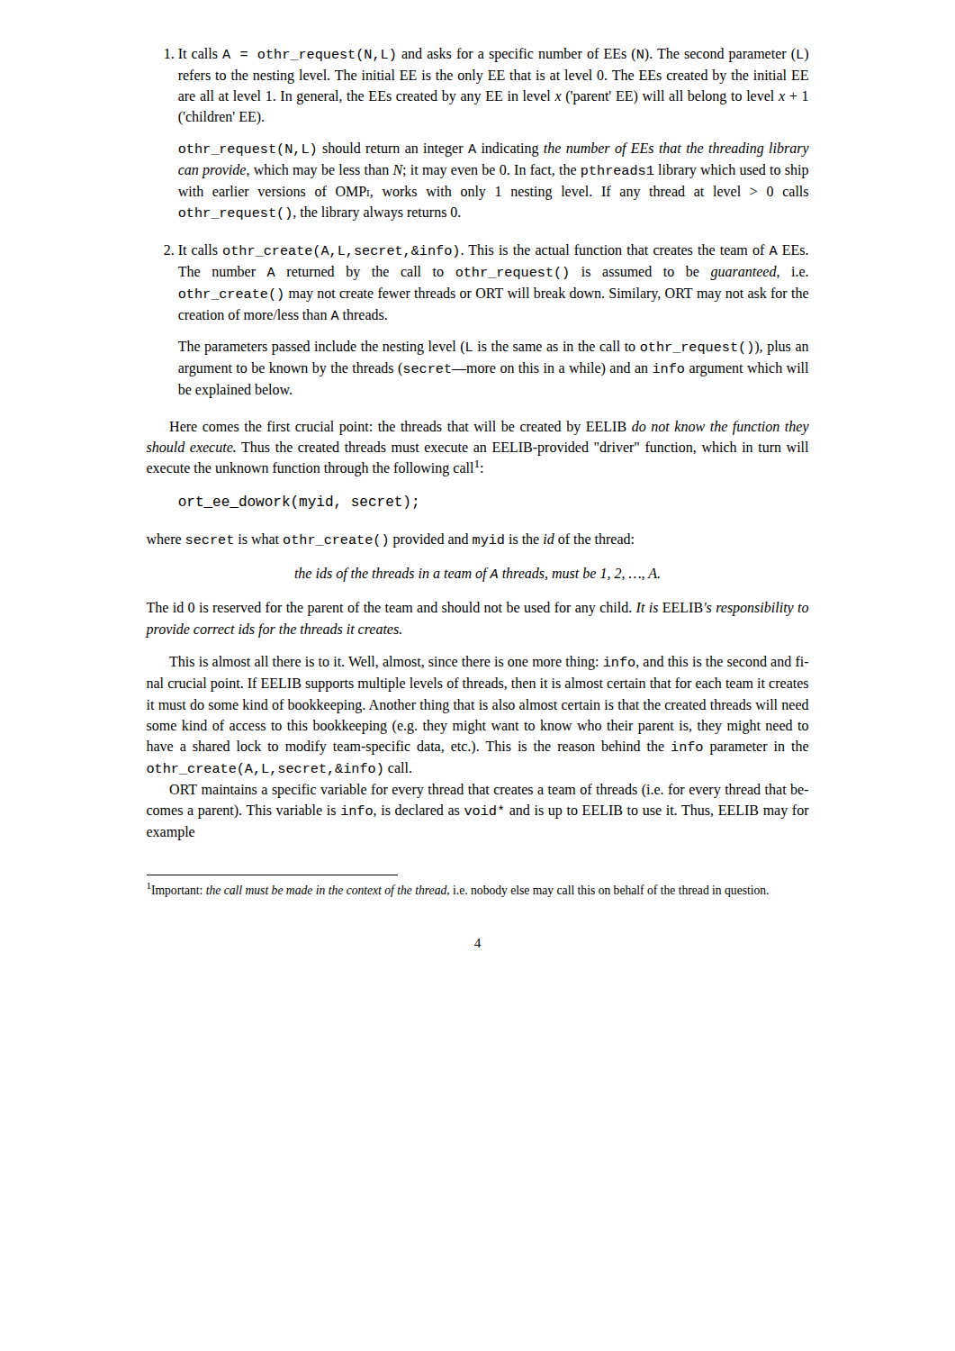It calls A = othr_request(N,L) and asks for a specific number of EEs (N). The second parameter (L) refers to the nesting level. The initial EE is the only EE that is at level 0. The EEs created by the initial EE are all at level 1. In general, the EEs created by any EE in level x ('parent' EE) will all belong to level x + 1 ('children' EE).
othr_request(N,L) should return an integer A indicating the number of EEs that the threading library can provide, which may be less than N; it may even be 0. In fact, the pthreads1 library which used to ship with earlier versions of OMPi, works with only 1 nesting level. If any thread at level > 0 calls othr_request(), the library always returns 0.
It calls othr_create(A,L,secret,&info). This is the actual function that creates the team of A EEs. The number A returned by the call to othr_request() is assumed to be guaranteed, i.e. othr_create() may not create fewer threads or ORT will break down. Similary, ORT may not ask for the creation of more/less than A threads.
The parameters passed include the nesting level (L is the same as in the call to othr_request()), plus an argument to be known by the threads (secret—more on this in a while) and an info argument which will be explained below.
Here comes the first crucial point: the threads that will be created by EELIB do not know the function they should execute. Thus the created threads must execute an EELIB-provided "driver" function, which in turn will execute the unknown function through the following call1:
ort_ee_dowork(myid, secret);
where secret is what othr_create() provided and myid is the id of the thread:
the ids of the threads in a team of A threads, must be 1, 2, …, A.
The id 0 is reserved for the parent of the team and should not be used for any child. It is EELIB's responsibility to provide correct ids for the threads it creates.
This is almost all there is to it. Well, almost, since there is one more thing: info, and this is the second and final crucial point. If EELIB supports multiple levels of threads, then it is almost certain that for each team it creates it must do some kind of bookkeeping. Another thing that is also almost certain is that the created threads will need some kind of access to this bookkeeping (e.g. they might want to know who their parent is, they might need to have a shared lock to modify team-specific data, etc.). This is the reason behind the info parameter in the othr_create(A,L,secret,&info) call.
ORT maintains a specific variable for every thread that creates a team of threads (i.e. for every thread that becomes a parent). This variable is info, is declared as void* and is up to EELIB to use it. Thus, EELIB may for example
1Important: the call must be made in the context of the thread, i.e. nobody else may call this on behalf of the thread in question.
4